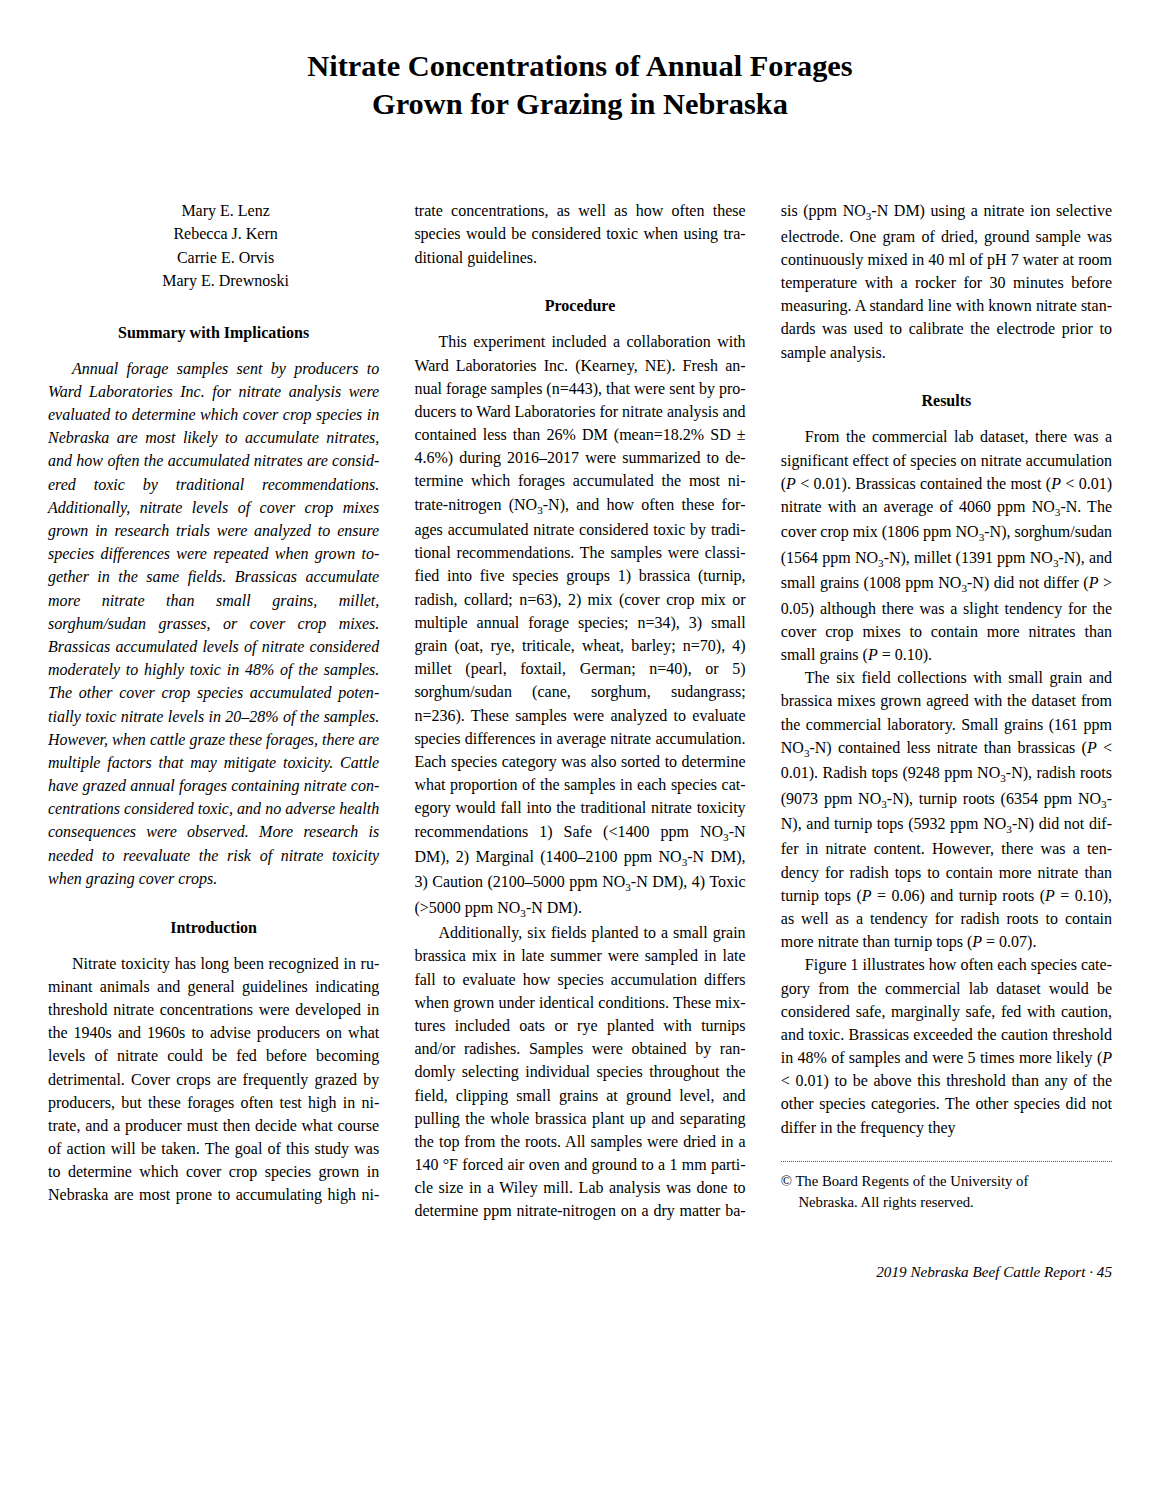Nitrate Concentrations of Annual Forages
Grown for Grazing in Nebraska
Mary E. Lenz
Rebecca J. Kern
Carrie E. Orvis
Mary E. Drewnoski
Summary with Implications
Annual forage samples sent by producers to Ward Laboratories Inc. for nitrate analysis were evaluated to determine which cover crop species in Nebraska are most likely to accumulate nitrates, and how often the accumulated nitrates are considered toxic by traditional recommendations. Additionally, nitrate levels of cover crop mixes grown in research trials were analyzed to ensure species differences were repeated when grown together in the same fields. Brassicas accumulate more nitrate than small grains, millet, sorghum/sudan grasses, or cover crop mixes. Brassicas accumulated levels of nitrate considered moderately to highly toxic in 48% of the samples. The other cover crop species accumulated potentially toxic nitrate levels in 20–28% of the samples. However, when cattle graze these forages, there are multiple factors that may mitigate toxicity. Cattle have grazed annual forages containing nitrate concentrations considered toxic, and no adverse health consequences were observed. More research is needed to reevaluate the risk of nitrate toxicity when grazing cover crops.
Introduction
Nitrate toxicity has long been recognized in ruminant animals and general guidelines indicating threshold nitrate concentrations were developed in the 1940s and 1960s to advise producers on what levels of nitrate could be fed before becoming detrimental. Cover crops are frequently grazed by producers, but these forages often test high in nitrate, and a producer must then decide what course of action will be taken. The goal of this study was to determine which cover crop species grown in Nebraska are most prone to accumulating high nitrate concentrations, as well as how often these species would be considered toxic when using traditional guidelines.
Procedure
This experiment included a collaboration with Ward Laboratories Inc. (Kearney, NE). Fresh annual forage samples (n=443), that were sent by producers to Ward Laboratories for nitrate analysis and contained less than 26% DM (mean=18.2% SD ± 4.6%) during 2016–2017 were summarized to determine which forages accumulated the most nitrate-nitrogen (NO3-N), and how often these forages accumulated nitrate considered toxic by traditional recommendations. The samples were classified into five species groups 1) brassica (turnip, radish, collard; n=63), 2) mix (cover crop mix or multiple annual forage species; n=34), 3) small grain (oat, rye, triticale, wheat, barley; n=70), 4) millet (pearl, foxtail, German; n=40), or 5) sorghum/sudan (cane, sorghum, sudangrass; n=236). These samples were analyzed to evaluate species differences in average nitrate accumulation. Each species category was also sorted to determine what proportion of the samples in each species category would fall into the traditional nitrate toxicity recommendations 1) Safe (<1400 ppm NO3-N DM), 2) Marginal (1400–2100 ppm NO3-N DM), 3) Caution (2100–5000 ppm NO3-N DM), 4) Toxic (>5000 ppm NO3-N DM).
Additionally, six fields planted to a small grain brassica mix in late summer were sampled in late fall to evaluate how species accumulation differs when grown under identical conditions. These mixtures included oats or rye planted with turnips and/or radishes. Samples were obtained by randomly selecting individual species throughout the field, clipping small grains at ground level, and pulling the whole brassica plant up and separating the top from the roots. All samples were dried in a 140 °F forced air oven and ground to a 1 mm particle size in a Wiley mill. Lab analysis was done to determine ppm nitrate-nitrogen on a dry matter basis (ppm NO3-N DM) using a nitrate ion selective electrode. One gram of dried, ground sample was continuously mixed in 40 ml of pH 7 water at room temperature with a rocker for 30 minutes before measuring. A standard line with known nitrate standards was used to calibrate the electrode prior to sample analysis.
Results
From the commercial lab dataset, there was a significant effect of species on nitrate accumulation (P < 0.01). Brassicas contained the most (P < 0.01) nitrate with an average of 4060 ppm NO3-N. The cover crop mix (1806 ppm NO3-N), sorghum/sudan (1564 ppm NO3-N), millet (1391 ppm NO3-N), and small grains (1008 ppm NO3-N) did not differ (P > 0.05) although there was a slight tendency for the cover crop mixes to contain more nitrates than small grains (P = 0.10).
The six field collections with small grain and brassica mixes grown agreed with the dataset from the commercial laboratory. Small grains (161 ppm NO3-N) contained less nitrate than brassicas (P < 0.01). Radish tops (9248 ppm NO3-N), radish roots (9073 ppm NO3-N), turnip roots (6354 ppm NO3-N), and turnip tops (5932 ppm NO3-N) did not differ in nitrate content. However, there was a tendency for radish tops to contain more nitrate than turnip tops (P = 0.06) and turnip roots (P = 0.10), as well as a tendency for radish roots to contain more nitrate than turnip tops (P = 0.07).
Figure 1 illustrates how often each species category from the commercial lab dataset would be considered safe, marginally safe, fed with caution, and toxic. Brassicas exceeded the caution threshold in 48% of samples and were 5 times more likely (P < 0.01) to be above this threshold than any of the other species categories. The other species did not differ in the frequency they
© The Board Regents of the University of
Nebraska. All rights reserved.
2019 Nebraska Beef Cattle Report · 45